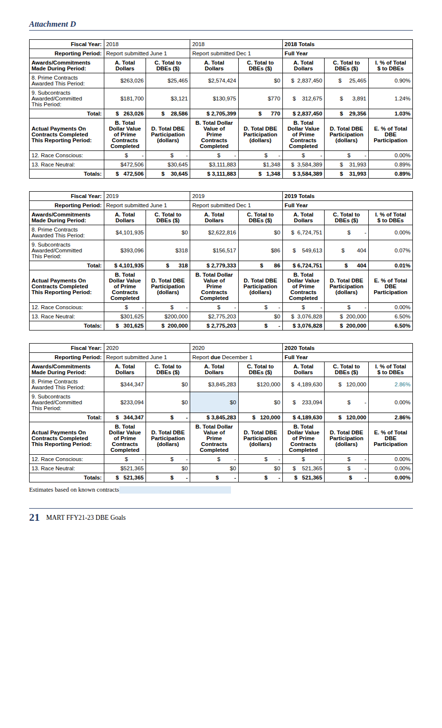Attachment D
| Fiscal Year: | 2018 | 2018 | 2018 Totals |
| Reporting Period: | Report submitted June 1 | Report submitted Dec 1 | Full Year |
| Awards/Commitments Made During Period: | A. Total Dollars | C. Total to DBEs ($) | A. Total Dollars | C. Total to DBEs ($) | A. Total Dollars | C. Total to DBEs ($) | I. % of Total $ to DBEs |
| 8. Prime Contracts Awarded This Period: | $263,026 | $25,465 | $2,574,424 | $0 | $ 2,837,450 | $ 25,465 | 0.90% |
| 9. Subcontracts Awarded/Committed This Period: | $181,700 | $3,121 | $130,975 | $770 | $ 312,675 | $ 3,891 | 1.24% |
| Total: | $ 263,026 | $ 28,586 | $ 2,705,399 | $ 770 | $ 2,837,450 | $ 29,356 | 1.03% |
| Actual Payments On Contracts Completed This Reporting Period: | B. Total Dollar Value of Prime Contracts Completed | D. Total DBE Participation (dollars) | B. Total Dollar Value of Prime Contracts Completed | D. Total DBE Participation (dollars) | B. Total Dollar Value of Prime Contracts Completed | D. Total DBE Participation (dollars) | E. % of Total DBE Participation |
| 12. Race Conscious: | $ - | $ - | $ - | $ - | $ - | $ - | 0.00% |
| 13. Race Neutral: | $472,506 | $30,645 | $3,111,883 | $1,348 | $ 3,584,389 | $ 31,993 | 0.89% |
| Totals: | $ 472,506 | $ 30,645 | $ 3,111,883 | $ 1,348 | $ 3,584,389 | $ 31,993 | 0.89% |
| Fiscal Year: | 2019 | 2019 | 2019 Totals |
| Reporting Period: | Report submitted June 1 | Report submitted Dec 1 | Full Year |
| Awards/Commitments Made During Period: | A. Total Dollars | C. Total to DBEs ($) | A. Total Dollars | C. Total to DBEs ($) | A. Total Dollars | C. Total to DBEs ($) | I. % of Total $ to DBEs |
| 8. Prime Contracts Awarded This Period: | $4,101,935 | $0 | $2,622,816 | $0 | $ 6,724,751 | $ - | 0.00% |
| 9. Subcontracts Awarded/Committed This Period: | $393,096 | $318 | $156,517 | $86 | $ 549,613 | $ 404 | 0.07% |
| Total: | $ 4,101,935 | $ 318 | $ 2,779,333 | $ 86 | $ 6,724,751 | $ 404 | 0.01% |
| Actual Payments On Contracts Completed This Reporting Period: | B. Total Dollar Value of Prime Contracts Completed | D. Total DBE Participation (dollars) | B. Total Dollar Value of Prime Contracts Completed | D. Total DBE Participation (dollars) | B. Total Dollar Value of Prime Contracts Completed | D. Total DBE Participation (dollars) | E. % of Total DBE Participation |
| 12. Race Conscious: | $ - | $ - | $ - | $ - | $ - | $ - | 0.00% |
| 13. Race Neutral: | $301,625 | $200,000 | $2,775,203 | $0 | $ 3,076,828 | $ 200,000 | 6.50% |
| Totals: | $ 301,625 | $ 200,000 | $ 2,775,203 | $ - | $ 3,076,828 | $ 200,000 | 6.50% |
| Fiscal Year: | 2020 | 2020 | 2020 Totals |
| Reporting Period: | Report submitted June 1 | Report due December 1 | Full Year |
| Awards/Commitments Made During Period: | A. Total Dollars | C. Total to DBEs ($) | A. Total Dollars | C. Total to DBEs ($) | A. Total Dollars | C. Total to DBEs ($) | I. % of Total $ to DBEs |
| 8. Prime Contracts Awarded This Period: | $344,347 | $0 | $3,845,283 | $120,000 | $ 4,189,630 | $ 120,000 | 2.86% |
| 9. Subcontracts Awarded/Committed This Period: | $233,094 | $0 | $0 | $0 | $ 233,094 | $ - | 0.00% |
| Total: | $ 344,347 | $ - | $ 3,845,283 | $ 120,000 | $ 4,189,630 | $ 120,000 | 2.86% |
| Actual Payments On Contracts Completed This Reporting Period: | B. Total Dollar Value of Prime Contracts Completed | D. Total DBE Participation (dollars) | B. Total Dollar Value of Prime Contracts Completed | D. Total DBE Participation (dollars) | B. Total Dollar Value of Prime Contracts Completed | D. Total DBE Participation (dollars) | E. % of Total DBE Participation |
| 12. Race Conscious: | $ - | $ - | $ - | $ - | $ - | $ - | 0.00% |
| 13. Race Neutral: | $521,365 | $0 | $0 | $0 | $ 521,365 | $ - | 0.00% |
| Totals: | $ 521,365 | $ - | $ - | $ - | $ 521,365 | $ - | 0.00% |
Estimates based on known contracts
21 MART FFY21-23 DBE Goals